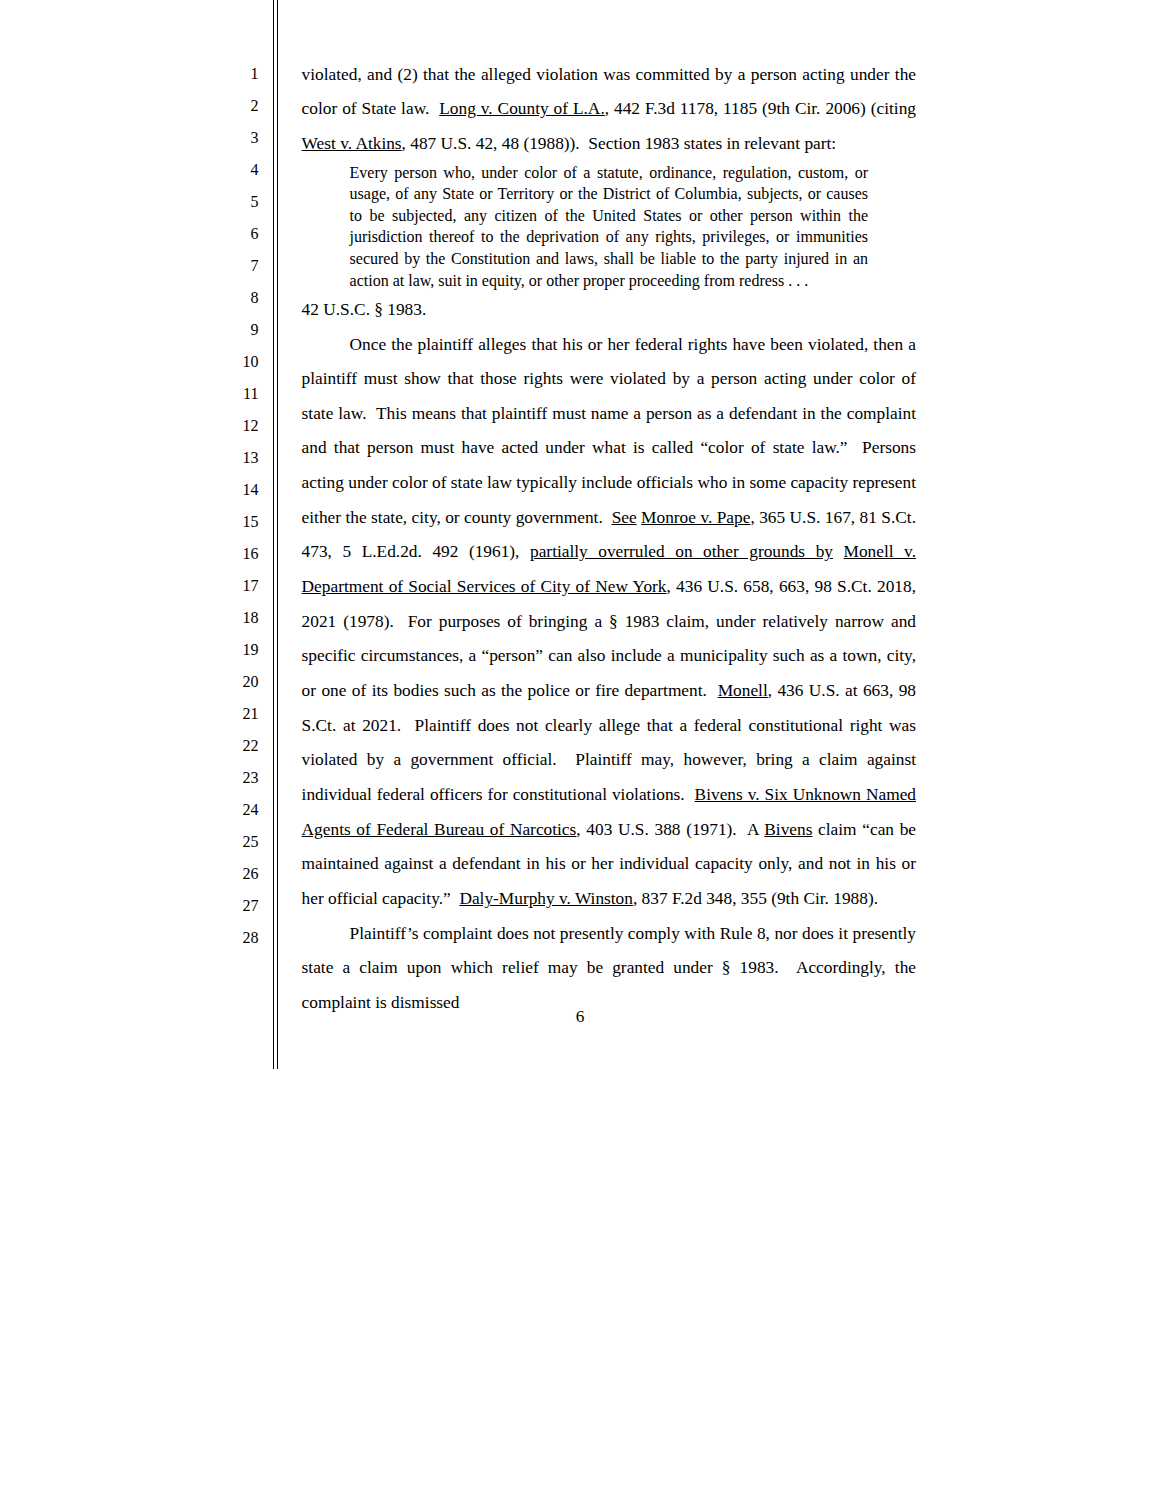1
2
3
4
5
6
7
8
9
10
11
12
13
14
15
16
17
18
19
20
21
22
23
24
25
26
27
28
violated, and (2) that the alleged violation was committed by a person acting under the color of State law. Long v. County of L.A., 442 F.3d 1178, 1185 (9th Cir. 2006) (citing West v. Atkins, 487 U.S. 42, 48 (1988)). Section 1983 states in relevant part:
Every person who, under color of a statute, ordinance, regulation, custom, or usage, of any State or Territory or the District of Columbia, subjects, or causes to be subjected, any citizen of the United States or other person within the jurisdiction thereof to the deprivation of any rights, privileges, or immunities secured by the Constitution and laws, shall be liable to the party injured in an action at law, suit in equity, or other proper proceeding from redress . . .
42 U.S.C. § 1983.
Once the plaintiff alleges that his or her federal rights have been violated, then a plaintiff must show that those rights were violated by a person acting under color of state law. This means that plaintiff must name a person as a defendant in the complaint and that person must have acted under what is called “color of state law.” Persons acting under color of state law typically include officials who in some capacity represent either the state, city, or county government. See Monroe v. Pape, 365 U.S. 167, 81 S.Ct. 473, 5 L.Ed.2d. 492 (1961), partially overruled on other grounds by Monell v. Department of Social Services of City of New York, 436 U.S. 658, 663, 98 S.Ct. 2018, 2021 (1978). For purposes of bringing a § 1983 claim, under relatively narrow and specific circumstances, a “person” can also include a municipality such as a town, city, or one of its bodies such as the police or fire department. Monell, 436 U.S. at 663, 98 S.Ct. at 2021. Plaintiff does not clearly allege that a federal constitutional right was violated by a government official. Plaintiff may, however, bring a claim against individual federal officers for constitutional violations. Bivens v. Six Unknown Named Agents of Federal Bureau of Narcotics, 403 U.S. 388 (1971). A Bivens claim “can be maintained against a defendant in his or her individual capacity only, and not in his or her official capacity.” Daly-Murphy v. Winston, 837 F.2d 348, 355 (9th Cir. 1988).
Plaintiff’s complaint does not presently comply with Rule 8, nor does it presently state a claim upon which relief may be granted under § 1983. Accordingly, the complaint is dismissed
6